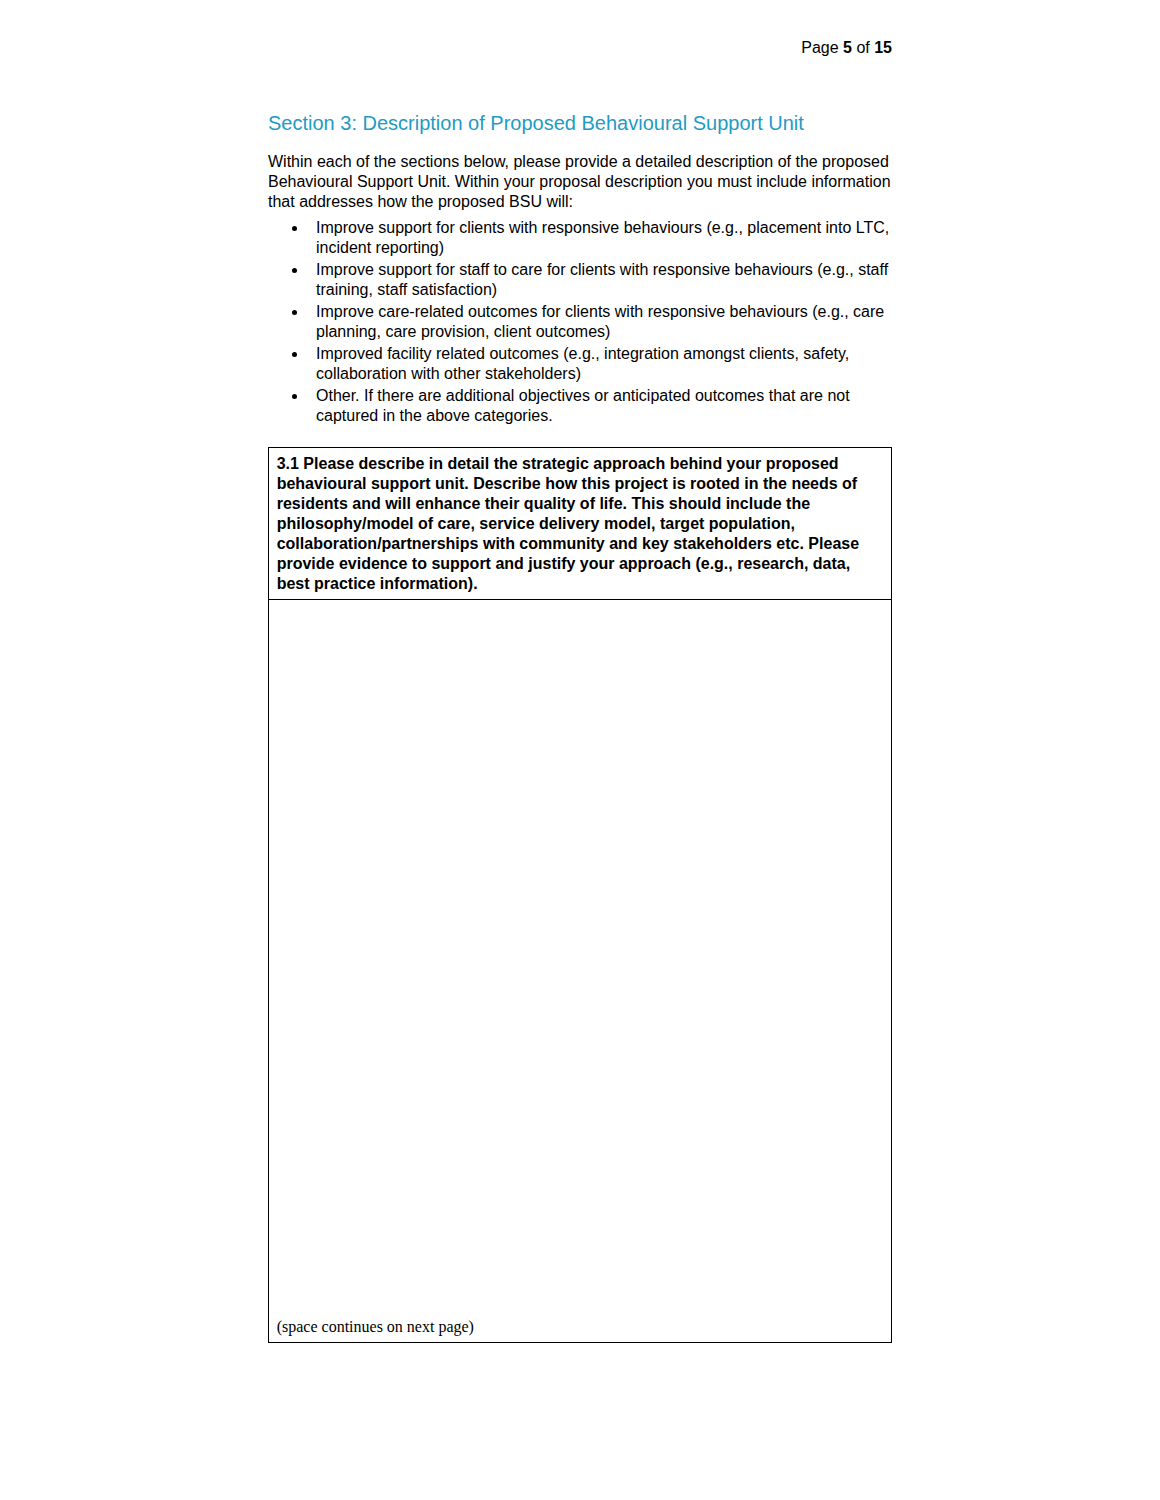Page 5 of 15
Section 3: Description of Proposed Behavioural Support Unit
Within each of the sections below, please provide a detailed description of the proposed Behavioural Support Unit. Within your proposal description you must include information that addresses how the proposed BSU will:
Improve support for clients with responsive behaviours (e.g., placement into LTC, incident reporting)
Improve support for staff to care for clients with responsive behaviours (e.g., staff training, staff satisfaction)
Improve care-related outcomes for clients with responsive behaviours (e.g., care planning, care provision, client outcomes)
Improved facility related outcomes (e.g., integration amongst clients, safety, collaboration with other stakeholders)
Other. If there are additional objectives or anticipated outcomes that are not captured in the above categories.
| 3.1 Please describe in detail the strategic approach behind your proposed behavioural support unit. Describe how this project is rooted in the needs of residents and will enhance their quality of life. This should include the philosophy/model of care, service delivery model, target population, collaboration/partnerships with community and key stakeholders etc. Please provide evidence to support and justify your approach (e.g., research, data, best practice information). |
| (space continues on next page) |